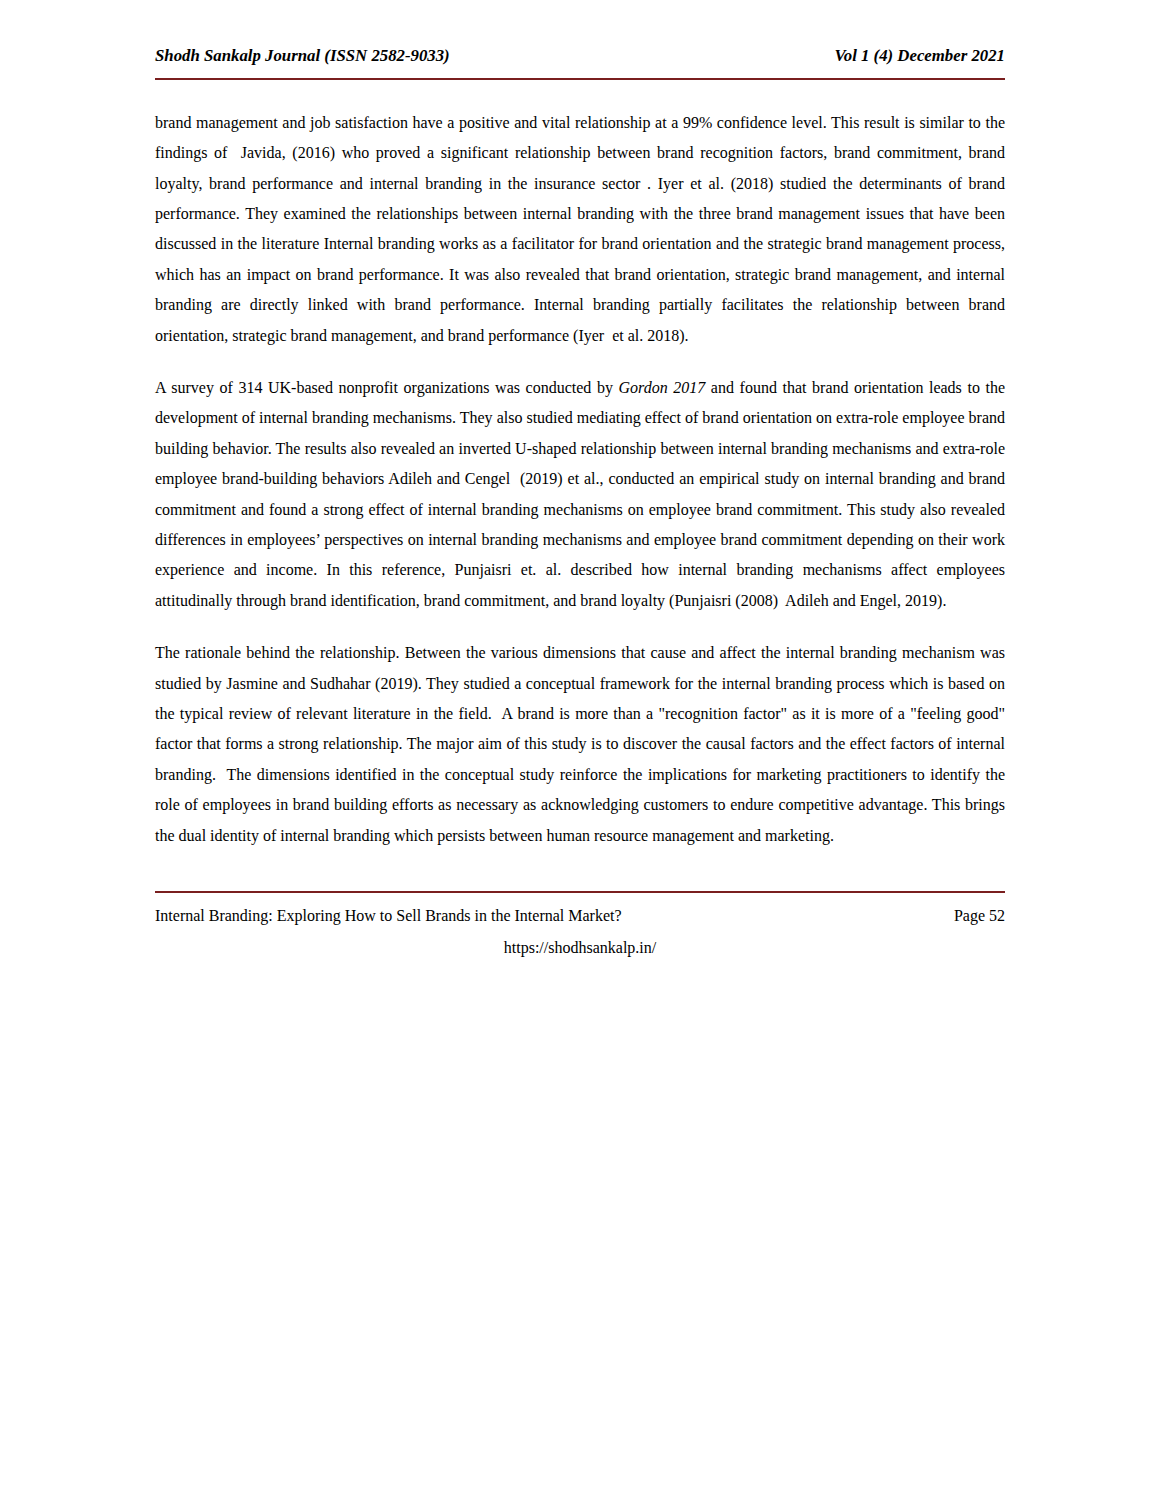Shodh Sankalp Journal (ISSN 2582-9033) Vol 1 (4) December 2021
brand management and job satisfaction have a positive and vital relationship at a 99% confidence level. This result is similar to the findings of Javida, (2016) who proved a significant relationship between brand recognition factors, brand commitment, brand loyalty, brand performance and internal branding in the insurance sector . Iyer et al. (2018) studied the determinants of brand performance. They examined the relationships between internal branding with the three brand management issues that have been discussed in the literature Internal branding works as a facilitator for brand orientation and the strategic brand management process, which has an impact on brand performance. It was also revealed that brand orientation, strategic brand management, and internal branding are directly linked with brand performance. Internal branding partially facilitates the relationship between brand orientation, strategic brand management, and brand performance (Iyer et al. 2018).
A survey of 314 UK-based nonprofit organizations was conducted by Gordon 2017 and found that brand orientation leads to the development of internal branding mechanisms. They also studied mediating effect of brand orientation on extra-role employee brand building behavior. The results also revealed an inverted U-shaped relationship between internal branding mechanisms and extra-role employee brand-building behaviors Adileh and Cengel (2019) et al., conducted an empirical study on internal branding and brand commitment and found a strong effect of internal branding mechanisms on employee brand commitment. This study also revealed differences in employees’ perspectives on internal branding mechanisms and employee brand commitment depending on their work experience and income. In this reference, Punjaisri et. al. described how internal branding mechanisms affect employees attitudinally through brand identification, brand commitment, and brand loyalty (Punjaisri (2008) Adileh and Engel, 2019).
The rationale behind the relationship. Between the various dimensions that cause and affect the internal branding mechanism was studied by Jasmine and Sudhahar (2019). They studied a conceptual framework for the internal branding process which is based on the typical review of relevant literature in the field. A brand is more than a "recognition factor" as it is more of a "feeling good" factor that forms a strong relationship. The major aim of this study is to discover the causal factors and the effect factors of internal branding. The dimensions identified in the conceptual study reinforce the implications for marketing practitioners to identify the role of employees in brand building efforts as necessary as acknowledging customers to endure competitive advantage. This brings the dual identity of internal branding which persists between human resource management and marketing.
Internal Branding: Exploring How to Sell Brands in the Internal Market? Page 52
https://shodhsankalp.in/